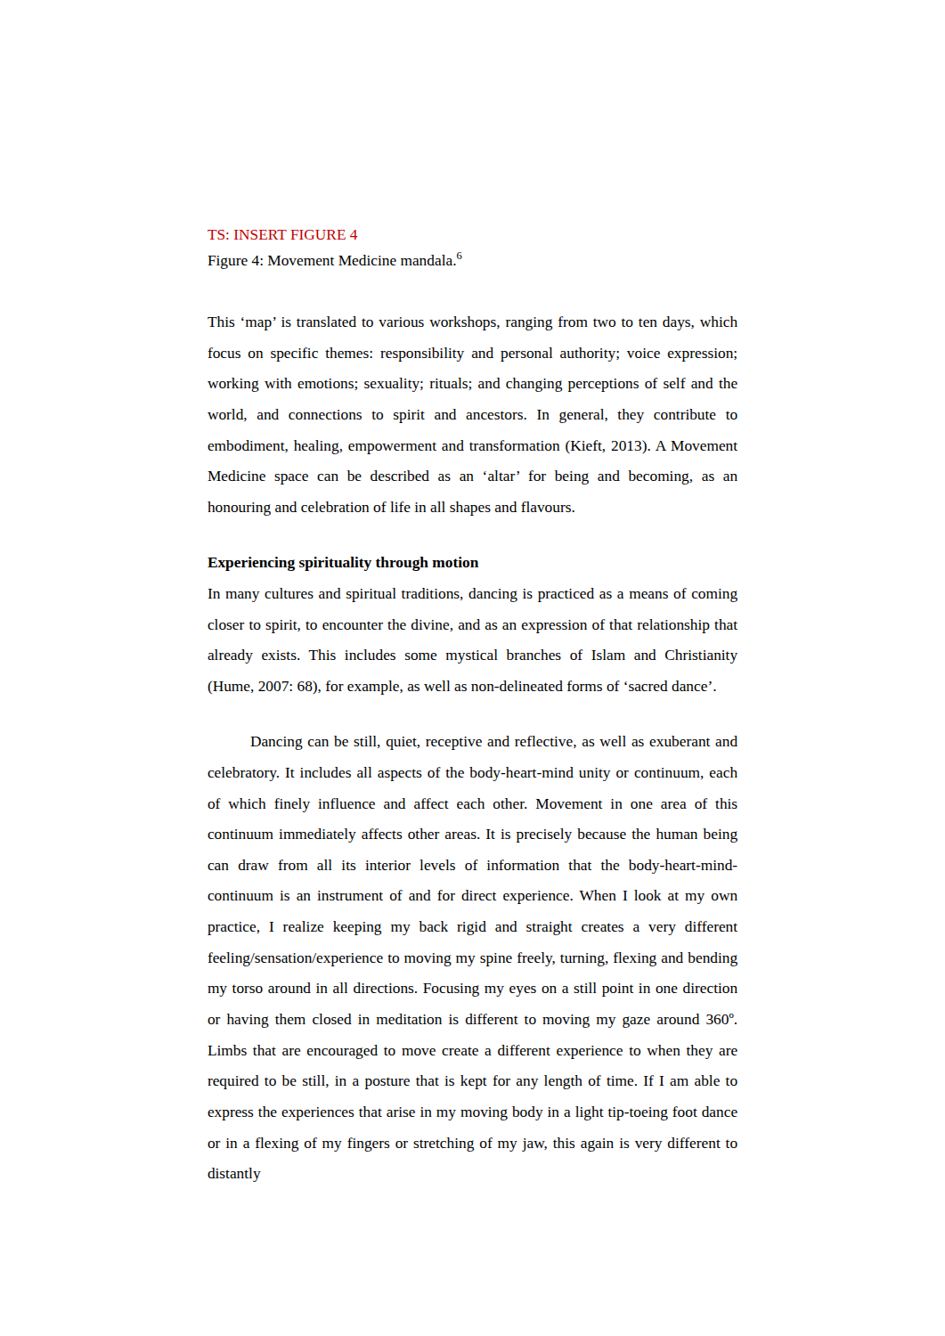TS: INSERT FIGURE 4
Figure 4: Movement Medicine mandala.6
This ‘map’ is translated to various workshops, ranging from two to ten days, which focus on specific themes: responsibility and personal authority; voice expression; working with emotions; sexuality; rituals; and changing perceptions of self and the world, and connections to spirit and ancestors. In general, they contribute to embodiment, healing, empowerment and transformation (Kieft, 2013). A Movement Medicine space can be described as an ‘altar’ for being and becoming, as an honouring and celebration of life in all shapes and flavours.
Experiencing spirituality through motion
In many cultures and spiritual traditions, dancing is practiced as a means of coming closer to spirit, to encounter the divine, and as an expression of that relationship that already exists. This includes some mystical branches of Islam and Christianity (Hume, 2007: 68), for example, as well as non-delineated forms of ‘sacred dance’.
Dancing can be still, quiet, receptive and reflective, as well as exuberant and celebratory. It includes all aspects of the body-heart-mind unity or continuum, each of which finely influence and affect each other. Movement in one area of this continuum immediately affects other areas. It is precisely because the human being can draw from all its interior levels of information that the body-heart-mind-continuum is an instrument of and for direct experience. When I look at my own practice, I realize keeping my back rigid and straight creates a very different feeling/sensation/experience to moving my spine freely, turning, flexing and bending my torso around in all directions. Focusing my eyes on a still point in one direction or having them closed in meditation is different to moving my gaze around 360º. Limbs that are encouraged to move create a different experience to when they are required to be still, in a posture that is kept for any length of time. If I am able to express the experiences that arise in my moving body in a light tip-toeing foot dance or in a flexing of my fingers or stretching of my jaw, this again is very different to distantly